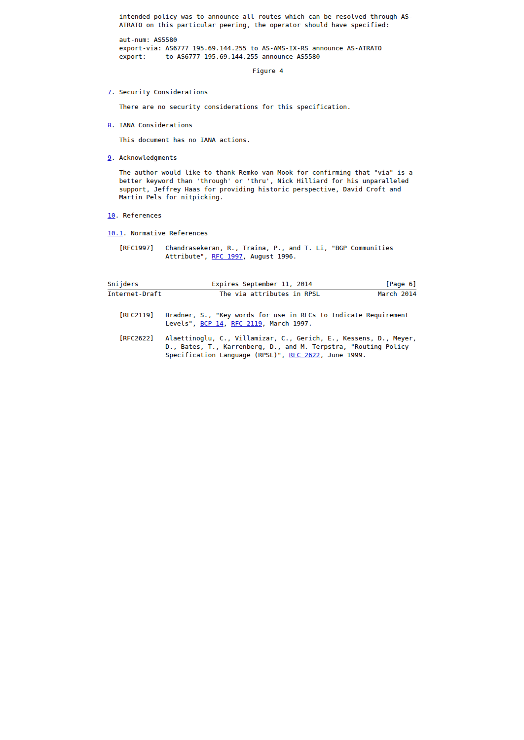intended policy was to announce all routes which can be resolved through AS-ATRATO on this particular peering, the operator should have specified:
   aut-num: AS5580
   export-via: AS6777 195.69.144.255 to AS-AMS-IX-RS announce AS-ATRATO
   export:     to AS6777 195.69.144.255 announce AS5580
Figure 4
7. Security Considerations
There are no security considerations for this specification.
8. IANA Considerations
This document has no IANA actions.
9. Acknowledgments
The author would like to thank Remko van Mook for confirming that "via" is a better keyword than 'through' or 'thru', Nick Hilliard for his unparalleled support, Jeffrey Haas for providing historic perspective, David Croft and Martin Pels for nitpicking.
10. References
10.1. Normative References
[RFC1997]
Chandrasekeran, R., Traina, P., and T. Li, "BGP Communities Attribute", RFC 1997, August 1996.
Snijders Expires September 11, 2014 [Page 6]
Internet-Draft The via attributes in RPSL March 2014
[RFC2119]
Bradner, S., "Key words for use in RFCs to Indicate Requirement Levels", BCP 14, RFC 2119, March 1997.
[RFC2622]
Alaettinoglu, C., Villamizar, C., Gerich, E., Kessens, D., Meyer, D., Bates, T., Karrenberg, D., and M. Terpstra, "Routing Policy Specification Language (RPSL)", RFC 2622, June 1999.